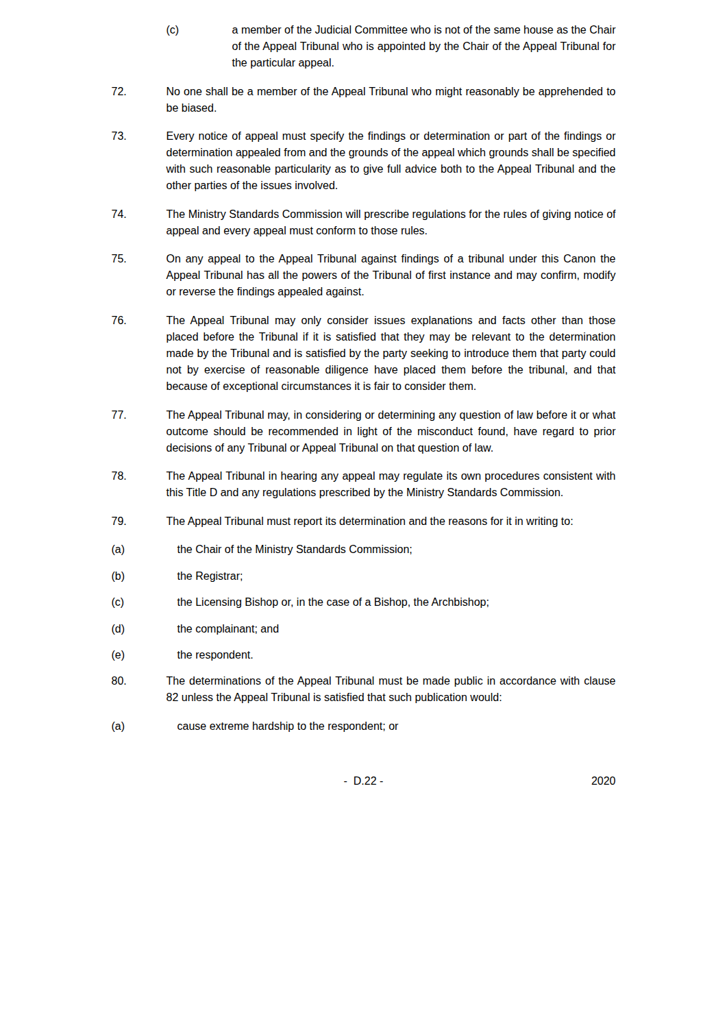(c) a member of the Judicial Committee who is not of the same house as the Chair of the Appeal Tribunal who is appointed by the Chair of the Appeal Tribunal for the particular appeal.
72. No one shall be a member of the Appeal Tribunal who might reasonably be apprehended to be biased.
73. Every notice of appeal must specify the findings or determination or part of the findings or determination appealed from and the grounds of the appeal which grounds shall be specified with such reasonable particularity as to give full advice both to the Appeal Tribunal and the other parties of the issues involved.
74. The Ministry Standards Commission will prescribe regulations for the rules of giving notice of appeal and every appeal must conform to those rules.
75. On any appeal to the Appeal Tribunal against findings of a tribunal under this Canon the Appeal Tribunal has all the powers of the Tribunal of first instance and may confirm, modify or reverse the findings appealed against.
76. The Appeal Tribunal may only consider issues explanations and facts other than those placed before the Tribunal if it is satisfied that they may be relevant to the determination made by the Tribunal and is satisfied by the party seeking to introduce them that party could not by exercise of reasonable diligence have placed them before the tribunal, and that because of exceptional circumstances it is fair to consider them.
77. The Appeal Tribunal may, in considering or determining any question of law before it or what outcome should be recommended in light of the misconduct found, have regard to prior decisions of any Tribunal or Appeal Tribunal on that question of law.
78. The Appeal Tribunal in hearing any appeal may regulate its own procedures consistent with this Title D and any regulations prescribed by the Ministry Standards Commission.
79. The Appeal Tribunal must report its determination and the reasons for it in writing to:
(a) the Chair of the Ministry Standards Commission;
(b) the Registrar;
(c) the Licensing Bishop or, in the case of a Bishop, the Archbishop;
(d) the complainant; and
(e) the respondent.
80. The determinations of the Appeal Tribunal must be made public in accordance with clause 82 unless the Appeal Tribunal is satisfied that such publication would:
(a) cause extreme hardship to the respondent; or
- D.22 - 2020